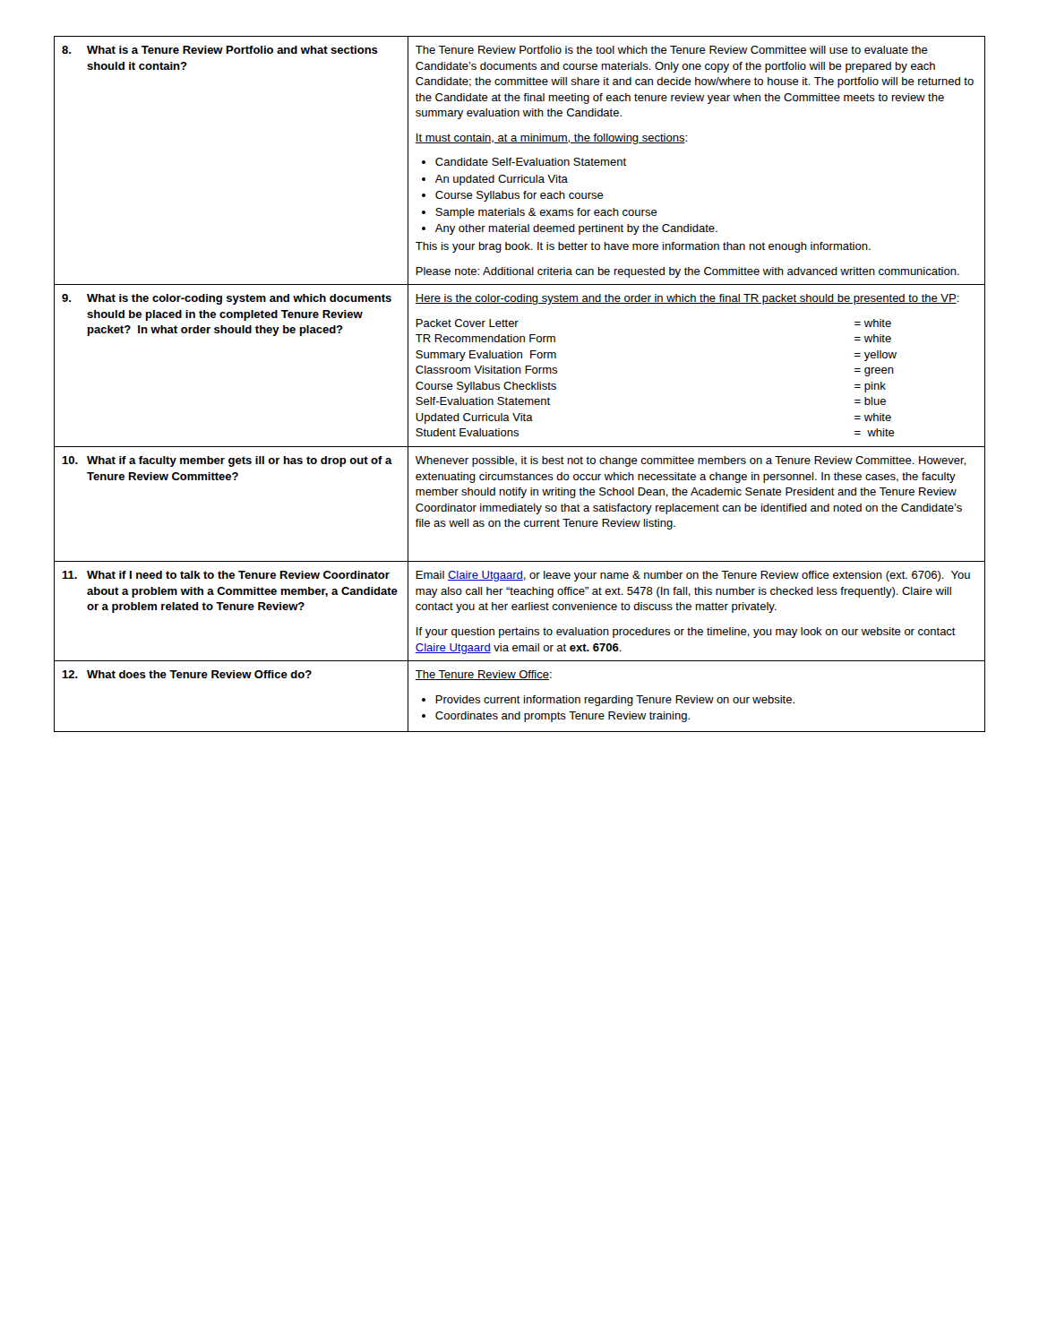| / 8. / What is a Tenure Review Portfolio and what sections should it contain? / | The Tenure Review Portfolio is the tool which the Tenure Review Committee will use to evaluate the Candidate’s documents and course materials. Only one copy of the portfolio will be prepared by each Candidate; the committee will share it and can decide how/where to house it. The portfolio will be returned to the Candidate at the final meeting of each tenure review year when the Committee meets to review the summary evaluation with the Candidate. It must contain, at a minimum, the following sections : Candidate Self-Evaluation Statement An updated Curricula Vita Course Syllabus for each course Sample materials & exams for each course Any other material deemed pertinent by the Candidate. This is your brag book. It is better to have more information than not enough information. Please note: Additional criteria can be requested by the Committee with advanced written communication. |
| / 9. / What is the color-coding system and which documents should be placed in the completed Tenure Review packet? In what order should they be placed? / | Here is the color-coding system and the order in which the final TR packet should be presented to the VP : / Packet Cover Letter / = white / / TR Recommendation Form / = white / / Summary Evaluation Form / = yellow / / Classroom Visitation Forms / = green / / Course Syllabus Checklists / = pink / / Self-Evaluation Statement / = blue / / Updated Curricula Vita / = white / / Student Evaluations / = white / |
| / 10. / What if a faculty member gets ill or has to drop out of a Tenure Review Committee? / | Whenever possible, it is best not to change committee members on a Tenure Review Committee. However, extenuating circumstances do occur which necessitate a change in personnel. In these cases, the faculty member should notify in writing the School Dean, the Academic Senate President and the Tenure Review Coordinator immediately so that a satisfactory replacement can be identified and noted on the Candidate’s file as well as on the current Tenure Review listing. |
| / 11. / What if I need to talk to the Tenure Review Coordinator about a problem with a Committee member, a Candidate or a problem related to Tenure Review? / | Email Claire Utgaard , or leave your name & number on the Tenure Review office extension (ext. 6706). You may also call her “teaching office” at ext. 5478 (In fall, this number is checked less frequently). Claire will contact you at her earliest convenience to discuss the matter privately. If your question pertains to evaluation procedures or the timeline, you may look on our website or contact Claire Utgaard via email or at ext. 6706 . |
| / 12. / What does the Tenure Review Office do? / | The Tenure Review Office : Provides current information regarding Tenure Review on our website. Coordinates and prompts Tenure Review training. |